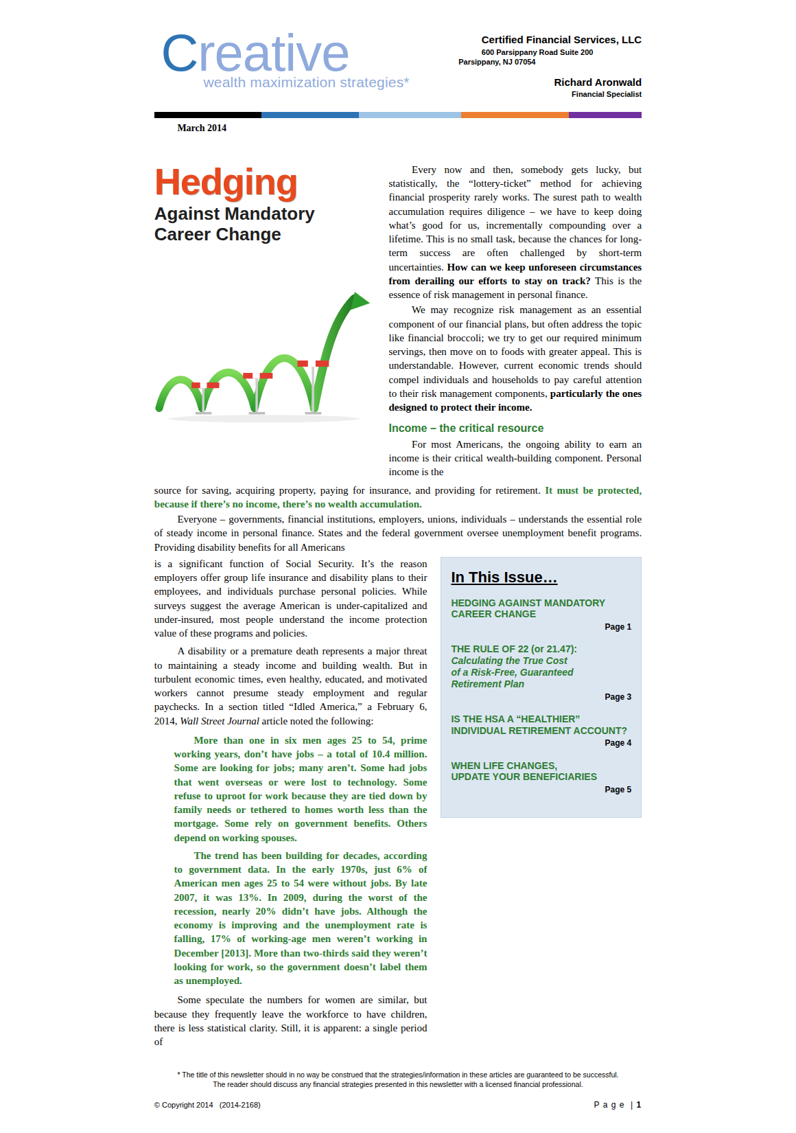Creative
wealth maximization strategies*
Certified Financial Services, LLC
600 Parsippany Road Suite 200
Parsippany, NJ 07054
Richard Aronwald
Financial Specialist
March 2014
Hedging Against Mandatory
Career Change
Every now and then, somebody gets lucky, but statistically, the “lottery-ticket” method for achieving financial prosperity rarely works. The surest path to wealth accumulation requires diligence – we have to keep doing what’s good for us, incrementally compounding over a lifetime. This is no small task, because the chances for long-term success are often challenged by short-term uncertainties. How can we keep unforeseen circumstances from derailing our efforts to stay on track? This is the essence of risk management in personal finance.
We may recognize risk management as an essential component of our financial plans, but often address the topic like financial broccoli; we try to get our required minimum servings, then move on to foods with greater appeal. This is understandable. However, current economic trends should compel individuals and households to pay careful attention to their risk management components, particularly the ones designed to protect their income.
Income – the critical resource
For most Americans, the ongoing ability to earn an income is their critical wealth-building component. Personal income is the
source for saving, acquiring property, paying for insurance, and providing for retirement. It must be protected, because if there’s no income, there’s no wealth accumulation.
Everyone – governments, financial institutions, employers, unions, individuals – understands the essential role of steady income in personal finance. States and the federal government oversee unemployment benefit programs. Providing disability benefits for all Americans
is a significant function of Social Security. It’s the reason employers offer group life insurance and disability plans to their employees, and individuals purchase personal policies. While surveys suggest the average American is under-capitalized and under-insured, most people understand the income protection value of these programs and policies.
A disability or a premature death represents a major threat to maintaining a steady income and building wealth. But in turbulent economic times, even healthy, educated, and motivated workers cannot presume steady employment and regular paychecks. In a section titled “Idled America,” a February 6, 2014, Wall Street Journal article noted the following:
More than one in six men ages 25 to 54, prime working years, don’t have jobs – a total of 10.4 million. Some are looking for jobs; many aren’t. Some had jobs that went overseas or were lost to technology. Some refuse to uproot for work because they are tied down by family needs or tethered to homes worth less than the mortgage. Some rely on government benefits. Others depend on working spouses.
The trend has been building for decades, according to government data. In the early 1970s, just 6% of American men ages 25 to 54 were without jobs. By late 2007, it was 13%. In 2009, during the worst of the recession, nearly 20% didn’t have jobs. Although the economy is improving and the unemployment rate is falling, 17% of working-age men weren’t working in December [2013]. More than two-thirds said they weren’t looking for work, so the government doesn’t label them as unemployed.
Some speculate the numbers for women are similar, but because they frequently leave the workforce to have children, there is less statistical clarity. Still, it is apparent: a single period of
In This Issue…
HEDGING AGAINST MANDATORY CAREER CHANGE
Page 1
THE RULE OF 22 (or 21.47):
Calculating the True Cost
of a Risk-Free, Guaranteed
Retirement Plan
Page 3
IS THE HSA A “HEALTHIER” INDIVIDUAL RETIREMENT ACCOUNT?
Page 4
WHEN LIFE CHANGES,
UPDATE YOUR BENEFICIARIES
Page 5
* The title of this newsletter should in no way be construed that the strategies/information in these articles are guaranteed to be successful.
The reader should discuss any financial strategies presented in this newsletter with a licensed financial professional.
© Copyright 2014 (2014-2168)
P a g e | 1